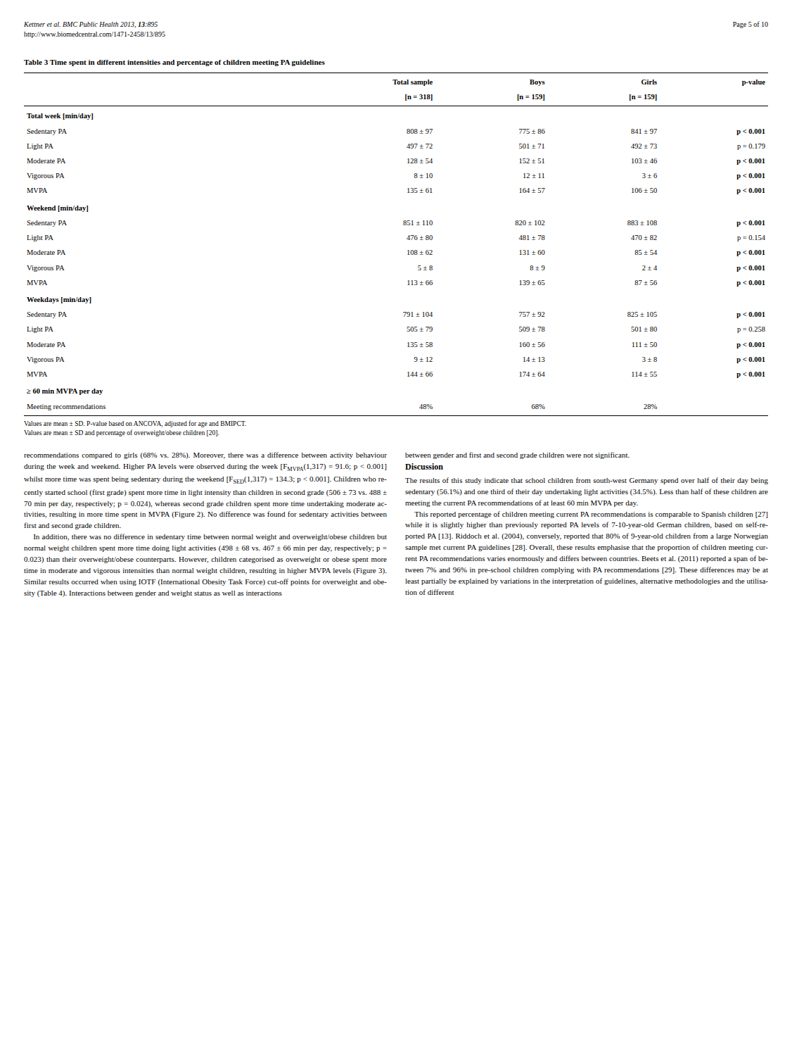Kettner et al. BMC Public Health 2013, 13:895
http://www.biomedcentral.com/1471-2458/13/895
Page 5 of 10
Table 3 Time spent in different intensities and percentage of children meeting PA guidelines
| | Total sample | Boys | Girls | p-value |
| --- | --- | --- | --- | --- |
| | [n = 318] | [n = 159] | [n = 159] | |
| Total week [min/day] |
| Sedentary PA | 808 ± 97 | 775 ± 86 | 841 ± 97 | p < 0.001 |
| Light PA | 497 ± 72 | 501 ± 71 | 492 ± 73 | p = 0.179 |
| Moderate PA | 128 ± 54 | 152 ± 51 | 103 ± 46 | p < 0.001 |
| Vigorous PA | 8 ± 10 | 12 ± 11 | 3 ± 6 | p < 0.001 |
| MVPA | 135 ± 61 | 164 ± 57 | 106 ± 50 | p < 0.001 |
| Weekend [min/day] |
| Sedentary PA | 851 ± 110 | 820 ± 102 | 883 ± 108 | p < 0.001 |
| Light PA | 476 ± 80 | 481 ± 78 | 470 ± 82 | p = 0.154 |
| Moderate PA | 108 ± 62 | 131 ± 60 | 85 ± 54 | p < 0.001 |
| Vigorous PA | 5 ± 8 | 8 ± 9 | 2 ± 4 | p < 0.001 |
| MVPA | 113 ± 66 | 139 ± 65 | 87 ± 56 | p < 0.001 |
| Weekdays [min/day] |
| Sedentary PA | 791 ± 104 | 757 ± 92 | 825 ± 105 | p < 0.001 |
| Light PA | 505 ± 79 | 509 ± 78 | 501 ± 80 | p = 0.258 |
| Moderate PA | 135 ± 58 | 160 ± 56 | 111 ± 50 | p < 0.001 |
| Vigorous PA | 9 ± 12 | 14 ± 13 | 3 ± 8 | p < 0.001 |
| MVPA | 144 ± 66 | 174 ± 64 | 114 ± 55 | p < 0.001 |
| ≥ 60 min MVPA per day |
| Meeting recommendations | 48% | 68% | 28% | |
Values are mean ± SD. P-value based on ANCOVA, adjusted for age and BMIPCT.
Values are mean ± SD and percentage of overweight/obese children [20].
recommendations compared to girls (68% vs. 28%). Moreover, there was a difference between activity behaviour during the week and weekend. Higher PA levels were observed during the week [FMVPA(1,317) = 91.6; p < 0.001] whilst more time was spent being sedentary during the weekend [FSED(1,317) = 134.3; p < 0.001]. Children who recently started school (first grade) spent more time in light intensity than children in second grade (506 ± 73 vs. 488 ± 70 min per day, respectively; p = 0.024), whereas second grade children spent more time undertaking moderate activities, resulting in more time spent in MVPA (Figure 2). No difference was found for sedentary activities between first and second grade children.
In addition, there was no difference in sedentary time between normal weight and overweight/obese children but normal weight children spent more time doing light activities (498 ± 68 vs. 467 ± 66 min per day, respectively; p = 0.023) than their overweight/obese counterparts. However, children categorised as overweight or obese spent more time in moderate and vigorous intensities than normal weight children, resulting in higher MVPA levels (Figure 3). Similar results occurred when using IOTF (International Obesity Task Force) cut-off points for overweight and obesity (Table 4). Interactions between gender and weight status as well as interactions
between gender and first and second grade children were not significant.
Discussion
The results of this study indicate that school children from south-west Germany spend over half of their day being sedentary (56.1%) and one third of their day undertaking light activities (34.5%). Less than half of these children are meeting the current PA recommendations of at least 60 min MVPA per day.
This reported percentage of children meeting current PA recommendations is comparable to Spanish children [27] while it is slightly higher than previously reported PA levels of 7-10-year-old German children, based on self-reported PA [13]. Riddoch et al. (2004), conversely, reported that 80% of 9-year-old children from a large Norwegian sample met current PA guidelines [28]. Overall, these results emphasise that the proportion of children meeting current PA recommendations varies enormously and differs between countries. Beets et al. (2011) reported a span of between 7% and 96% in pre-school children complying with PA recommendations [29]. These differences may be at least partially be explained by variations in the interpretation of guidelines, alternative methodologies and the utilisation of different